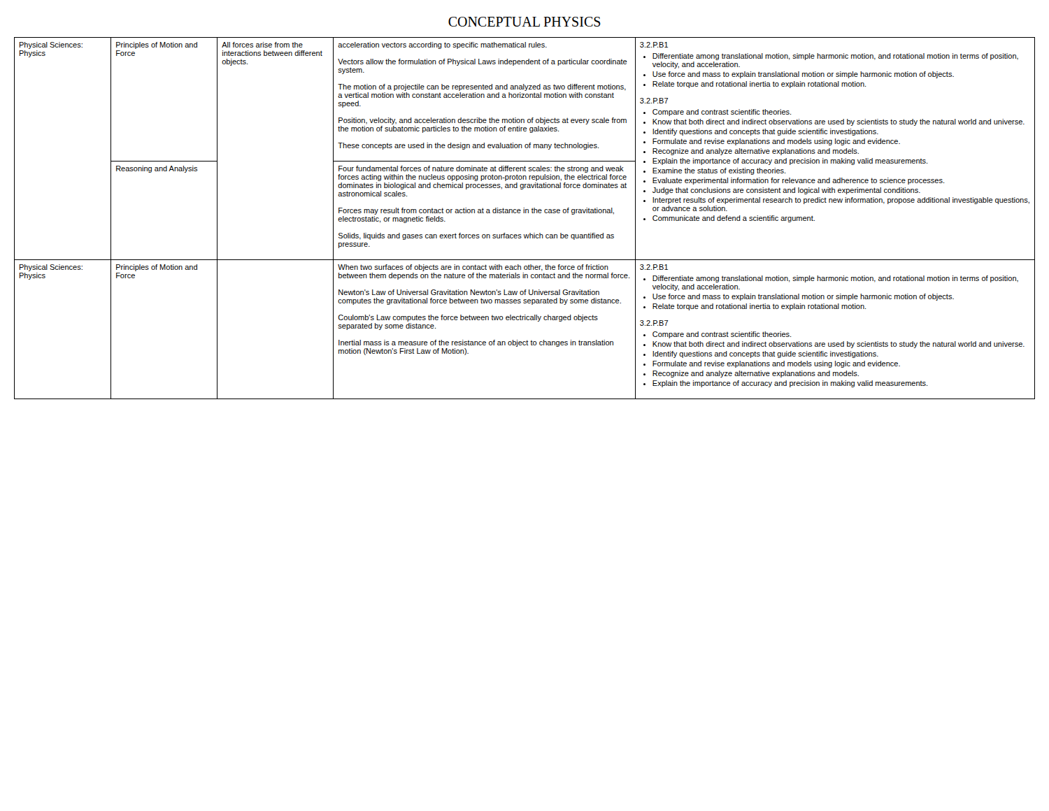CONCEPTUAL PHYSICS
| Physical Sciences: Physics | Principles of Motion and Force | All forces arise from the interactions between different objects. | acceleration vectors according to specific mathematical rules. Vectors allow the formulation of Physical Laws independent of a particular coordinate system. The motion of a projectile can be represented and analyzed as two different motions, a vertical motion with constant acceleration and a horizontal motion with constant speed. Position, velocity, and acceleration describe the motion of objects at every scale from the motion of subatomic particles to the motion of entire galaxies. These concepts are used in the design and evaluation of many technologies. | 3.2.P.B1 Differentiate among translational motion, simple harmonic motion, and rotational motion in terms of position, velocity, and acceleration. Use force and mass to explain translational motion or simple harmonic motion of objects. Relate torque and rotational inertia to explain rotational motion. 3.2.P.B7 Compare and contrast scientific theories. Know that both direct and indirect observations are used by scientists to study the natural world and universe. Identify questions and concepts that guide scientific investigations. Formulate and revise explanations and models using logic and evidence. Recognize and analyze alternative explanations and models. Explain the importance of accuracy and precision in making valid measurements. Examine the status of existing theories. Evaluate experimental information for relevance and adherence to science processes. Judge that conclusions are consistent and logical with experimental conditions. Interpret results of experimental research to predict new information, propose additional investigable questions, or advance a solution. Communicate and defend a scientific argument. |
| Reasoning and Analysis | Four fundamental forces of nature dominate at different scales: the strong and weak forces acting within the nucleus opposing proton-proton repulsion, the electrical force dominates in biological and chemical processes, and gravitational force dominates at astronomical scales. Forces may result from contact or action at a distance in the case of gravitational, electrostatic, or magnetic fields. Solids, liquids and gases can exert forces on surfaces which can be quantified as pressure. |
| Physical Sciences: Physics | Principles of Motion and Force | | When two surfaces of objects are in contact with each other, the force of friction between them depends on the nature of the materials in contact and the normal force. Newton's Law of Universal Gravitation Newton's Law of Universal Gravitation computes the gravitational force between two masses separated by some distance. Coulomb's Law computes the force between two electrically charged objects separated by some distance. Inertial mass is a measure of the resistance of an object to changes in translation motion (Newton's First Law of Motion). | 3.2.P.B1 Differentiate among translational motion, simple harmonic motion, and rotational motion in terms of position, velocity, and acceleration. Use force and mass to explain translational motion or simple harmonic motion of objects. Relate torque and rotational inertia to explain rotational motion. 3.2.P.B7 Compare and contrast scientific theories. Know that both direct and indirect observations are used by scientists to study the natural world and universe. Identify questions and concepts that guide scientific investigations. Formulate and revise explanations and models using logic and evidence. Recognize and analyze alternative explanations and models. Explain the importance of accuracy and precision in making valid measurements. |